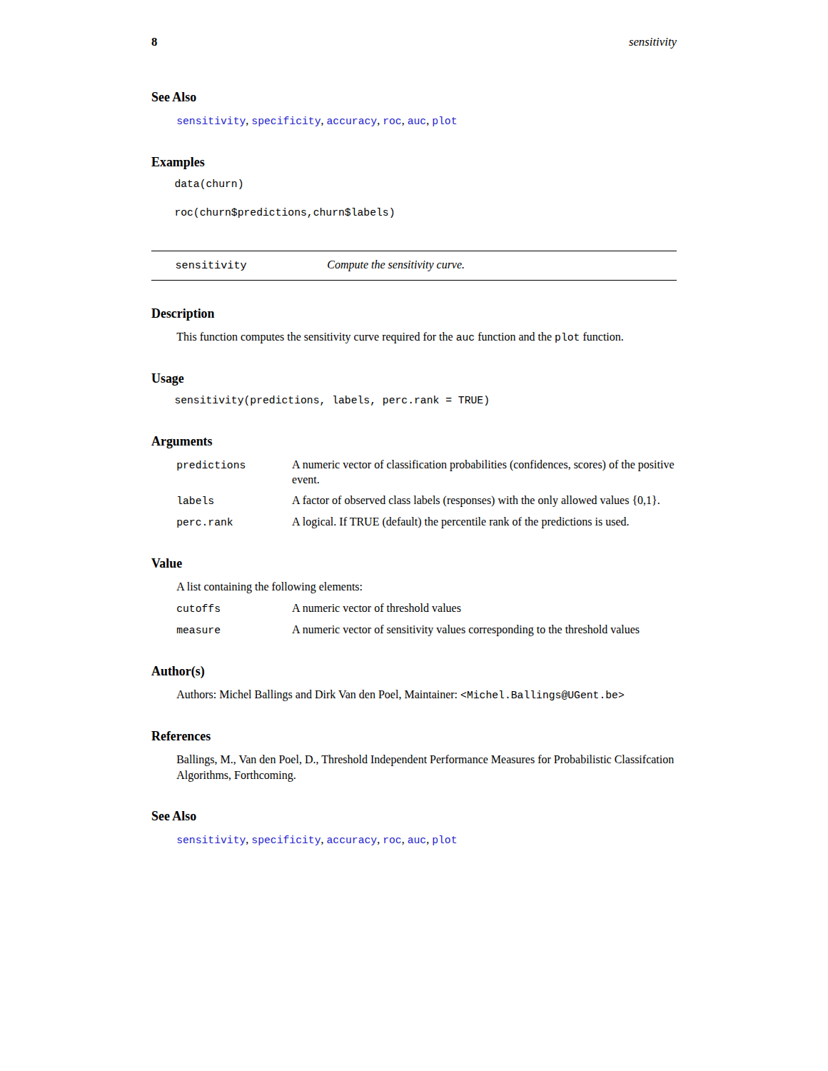8 sensitivity
See Also
sensitivity, specificity, accuracy, roc, auc, plot
Examples
data(churn)

roc(churn$predictions,churn$labels)
sensitivity Compute the sensitivity curve.
Description
This function computes the sensitivity curve required for the auc function and the plot function.
Usage
sensitivity(predictions, labels, perc.rank = TRUE)
Arguments
predictions
A numeric vector of classification probabilities (confidences, scores) of the positive event.
labels
A factor of observed class labels (responses) with the only allowed values {0,1}.
perc.rank
A logical. If TRUE (default) the percentile rank of the predictions is used.
Value
A list containing the following elements:
cutoffs
A numeric vector of threshold values
measure
A numeric vector of sensitivity values corresponding to the threshold values
Author(s)
Authors: Michel Ballings and Dirk Van den Poel, Maintainer: <Michel.Ballings@UGent.be>
References
Ballings, M., Van den Poel, D., Threshold Independent Performance Measures for Probabilistic Classifcation Algorithms, Forthcoming.
See Also
sensitivity, specificity, accuracy, roc, auc, plot